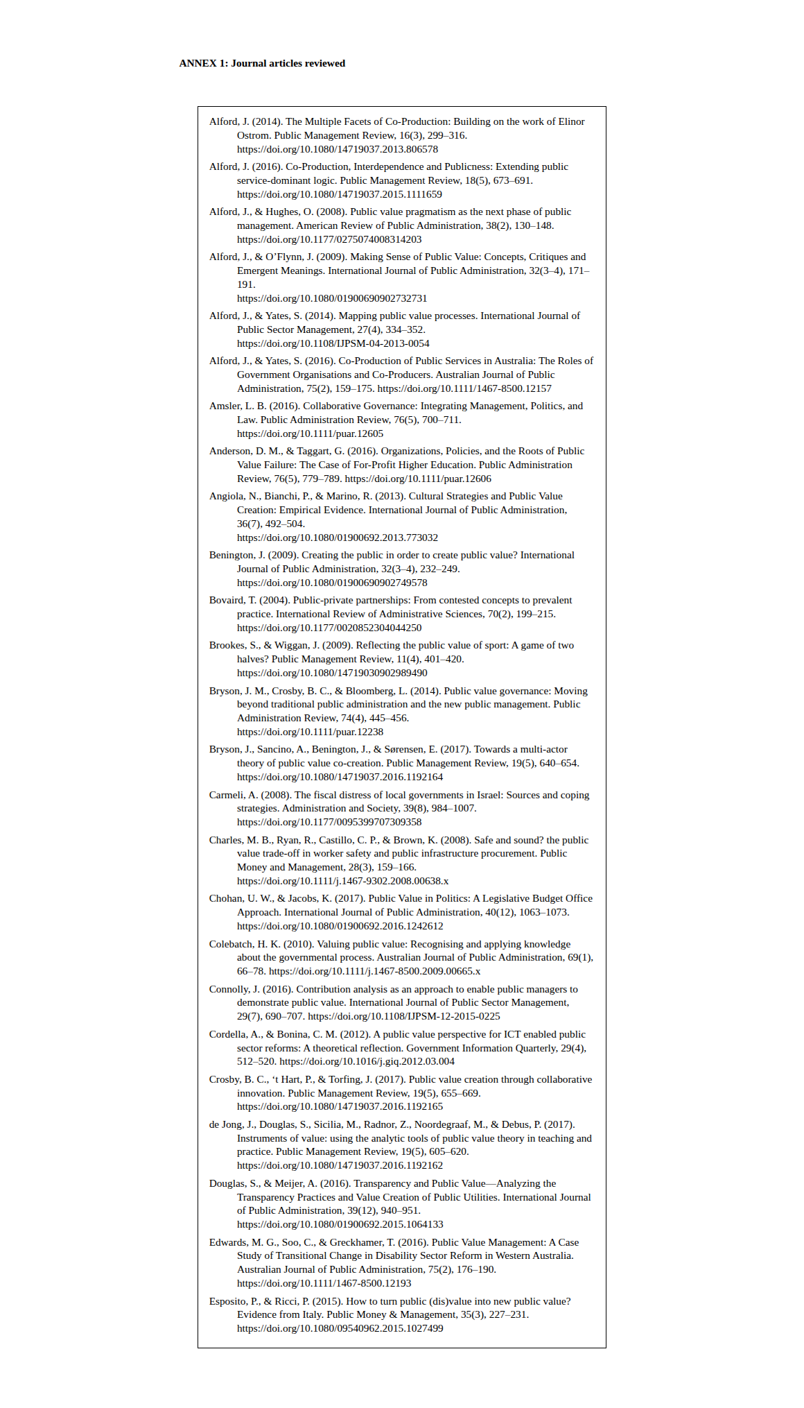ANNEX 1: Journal articles reviewed
Alford, J. (2014). The Multiple Facets of Co-Production: Building on the work of Elinor Ostrom. Public Management Review, 16(3), 299–316. https://doi.org/10.1080/14719037.2013.806578
Alford, J. (2016). Co-Production, Interdependence and Publicness: Extending public service-dominant logic. Public Management Review, 18(5), 673–691. https://doi.org/10.1080/14719037.2015.1111659
Alford, J., & Hughes, O. (2008). Public value pragmatism as the next phase of public management. American Review of Public Administration, 38(2), 130–148. https://doi.org/10.1177/0275074008314203
Alford, J., & O’Flynn, J. (2009). Making Sense of Public Value: Concepts, Critiques and Emergent Meanings. International Journal of Public Administration, 32(3–4), 171–191.
https://doi.org/10.1080/01900690902732731
Alford, J., & Yates, S. (2014). Mapping public value processes. International Journal of Public Sector Management, 27(4), 334–352. https://doi.org/10.1108/IJPSM-04-2013-0054
Alford, J., & Yates, S. (2016). Co-Production of Public Services in Australia: The Roles of Government Organisations and Co-Producers. Australian Journal of Public Administration, 75(2), 159–175. https://doi.org/10.1111/1467-8500.12157
Amsler, L. B. (2016). Collaborative Governance: Integrating Management, Politics, and Law. Public Administration Review, 76(5), 700–711. https://doi.org/10.1111/puar.12605
Anderson, D. M., & Taggart, G. (2016). Organizations, Policies, and the Roots of Public Value Failure: The Case of For-Profit Higher Education. Public Administration Review, 76(5), 779–789. https://doi.org/10.1111/puar.12606
Angiola, N., Bianchi, P., & Marino, R. (2013). Cultural Strategies and Public Value Creation: Empirical Evidence. International Journal of Public Administration, 36(7), 492–504.
https://doi.org/10.1080/01900692.2013.773032
Benington, J. (2009). Creating the public in order to create public value? International Journal of Public Administration, 32(3–4), 232–249. https://doi.org/10.1080/01900690902749578
Bovaird, T. (2004). Public-private partnerships: From contested concepts to prevalent practice. International Review of Administrative Sciences, 70(2), 199–215. https://doi.org/10.1177/0020852304044250
Brookes, S., & Wiggan, J. (2009). Reflecting the public value of sport: A game of two halves? Public Management Review, 11(4), 401–420. https://doi.org/10.1080/14719030902989490
Bryson, J. M., Crosby, B. C., & Bloomberg, L. (2014). Public value governance: Moving beyond traditional public administration and the new public management. Public Administration Review, 74(4), 445–456.
https://doi.org/10.1111/puar.12238
Bryson, J., Sancino, A., Benington, J., & Sørensen, E. (2017). Towards a multi-actor theory of public value co-creation. Public Management Review, 19(5), 640–654. https://doi.org/10.1080/14719037.2016.1192164
Carmeli, A. (2008). The fiscal distress of local governments in Israel: Sources and coping strategies. Administration and Society, 39(8), 984–1007. https://doi.org/10.1177/0095399707309358
Charles, M. B., Ryan, R., Castillo, C. P., & Brown, K. (2008). Safe and sound? the public value trade-off in worker safety and public infrastructure procurement. Public Money and Management, 28(3), 159–166.
https://doi.org/10.1111/j.1467-9302.2008.00638.x
Chohan, U. W., & Jacobs, K. (2017). Public Value in Politics: A Legislative Budget Office Approach. International Journal of Public Administration, 40(12), 1063–1073. https://doi.org/10.1080/01900692.2016.1242612
Colebatch, H. K. (2010). Valuing public value: Recognising and applying knowledge about the governmental process. Australian Journal of Public Administration, 69(1), 66–78. https://doi.org/10.1111/j.1467-8500.2009.00665.x
Connolly, J. (2016). Contribution analysis as an approach to enable public managers to demonstrate public value. International Journal of Public Sector Management, 29(7), 690–707. https://doi.org/10.1108/IJPSM-12-2015-0225
Cordella, A., & Bonina, C. M. (2012). A public value perspective for ICT enabled public sector reforms: A theoretical reflection. Government Information Quarterly, 29(4), 512–520. https://doi.org/10.1016/j.giq.2012.03.004
Crosby, B. C., ‘t Hart, P., & Torfing, J. (2017). Public value creation through collaborative innovation. Public Management Review, 19(5), 655–669. https://doi.org/10.1080/14719037.2016.1192165
de Jong, J., Douglas, S., Sicilia, M., Radnor, Z., Noordegraaf, M., & Debus, P. (2017). Instruments of value: using the analytic tools of public value theory in teaching and practice. Public Management Review, 19(5), 605–620. https://doi.org/10.1080/14719037.2016.1192162
Douglas, S., & Meijer, A. (2016). Transparency and Public Value—Analyzing the Transparency Practices and Value Creation of Public Utilities. International Journal of Public Administration, 39(12), 940–951.
https://doi.org/10.1080/01900692.2015.1064133
Edwards, M. G., Soo, C., & Greckhamer, T. (2016). Public Value Management: A Case Study of Transitional Change in Disability Sector Reform in Western Australia. Australian Journal of Public Administration, 75(2), 176–190. https://doi.org/10.1111/1467-8500.12193
Esposito, P., & Ricci, P. (2015). How to turn public (dis)value into new public value? Evidence from Italy. Public Money & Management, 35(3), 227–231. https://doi.org/10.1080/09540962.2015.1027499